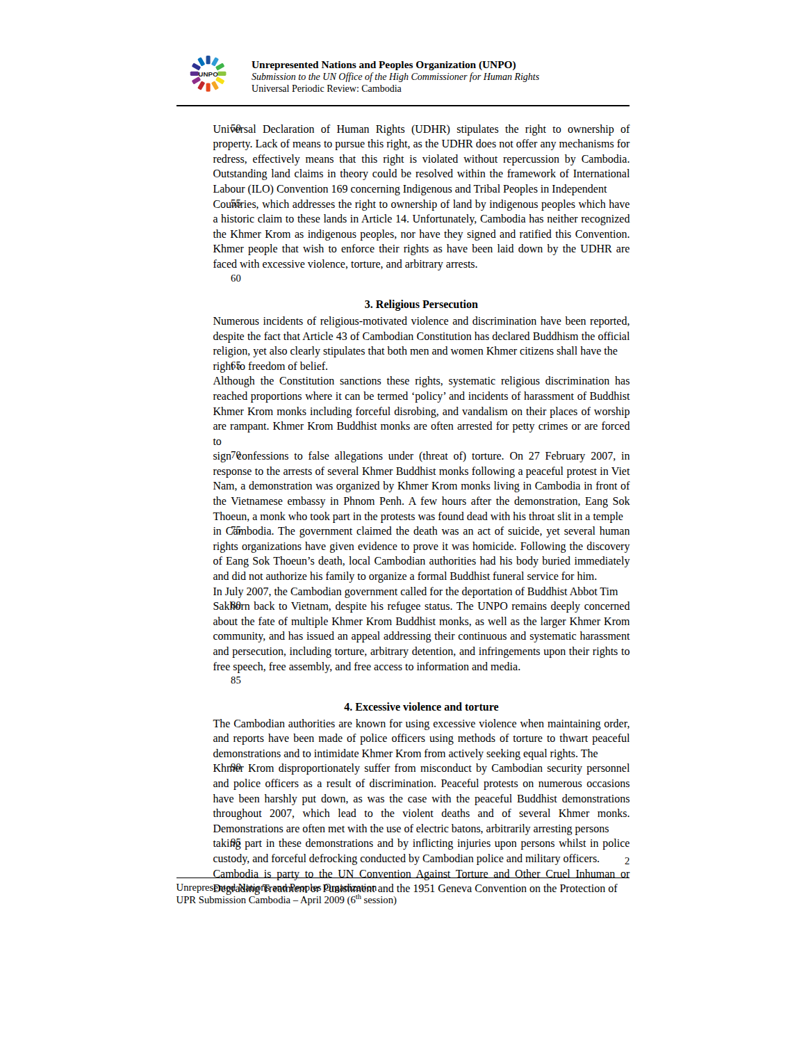UNPO
Unrepresented Nations and Peoples Organization (UNPO)
Submission to the UN Office of the High Commissioner for Human Rights
Universal Periodic Review: Cambodia
50 Universal Declaration of Human Rights (UDHR) stipulates the right to ownership of property. Lack of means to pursue this right, as the UDHR does not offer any mechanisms for redress, effectively means that this right is violated without repercussion by Cambodia. Outstanding land claims in theory could be resolved within the framework of International Labour (ILO) Convention 169 concerning Indigenous and Tribal Peoples in Independent
55 Countries, which addresses the right to ownership of land by indigenous peoples which have a historic claim to these lands in Article 14. Unfortunately, Cambodia has neither recognized the Khmer Krom as indigenous peoples, nor have they signed and ratified this Convention. Khmer people that wish to enforce their rights as have been laid down by the UDHR are faced with excessive violence, torture, and arbitrary arrests.
60
3. Religious Persecution
Numerous incidents of religious-motivated violence and discrimination have been reported, despite the fact that Article 43 of Cambodian Constitution has declared Buddhism the official religion, yet also clearly stipulates that both men and women Khmer citizens shall have the
65right to freedom of belief.
Although the Constitution sanctions these rights, systematic religious discrimination has reached proportions where it can be termed ‘policy’ and incidents of harassment of Buddhist Khmer Krom monks including forceful disrobing, and vandalism on their places of worship are rampant. Khmer Krom Buddhist monks are often arrested for petty crimes or are forced to
70sign confessions to false allegations under (threat of) torture. On 27 February 2007, in response to the arrests of several Khmer Buddhist monks following a peaceful protest in Viet Nam, a demonstration was organized by Khmer Krom monks living in Cambodia in front of the Vietnamese embassy in Phnom Penh. A few hours after the demonstration, Eang Sok Thoeun, a monk who took part in the protests was found dead with his throat slit in a temple
75in Cambodia. The government claimed the death was an act of suicide, yet several human rights organizations have given evidence to prove it was homicide. Following the discovery of Eang Sok Thoeun’s death, local Cambodian authorities had his body buried immediately and did not authorize his family to organize a formal Buddhist funeral service for him.
In July 2007, the Cambodian government called for the deportation of Buddhist Abbot Tim
80 Sakhorn back to Vietnam, despite his refugee status. The UNPO remains deeply concerned about the fate of multiple Khmer Krom Buddhist monks, as well as the larger Khmer Krom community, and has issued an appeal addressing their continuous and systematic harassment and persecution, including torture, arbitrary detention, and infringements upon their rights to free speech, free assembly, and free access to information and media.
85
4. Excessive violence and torture
The Cambodian authorities are known for using excessive violence when maintaining order, and reports have been made of police officers using methods of torture to thwart peaceful demonstrations and to intimidate Khmer Krom from actively seeking equal rights. The
90 Khmer Krom disproportionately suffer from misconduct by Cambodian security personnel and police officers as a result of discrimination. Peaceful protests on numerous occasions have been harshly put down, as was the case with the peaceful Buddhist demonstrations throughout 2007, which lead to the violent deaths and of several Khmer monks. Demonstrations are often met with the use of electric batons, arbitrarily arresting persons
95taking part in these demonstrations and by inflicting injuries upon persons whilst in police custody, and forceful defrocking conducted by Cambodian police and military officers.
Cambodia is party to the UN Convention Against Torture and Other Cruel Inhuman or Degrading Treatment or Punishment and the 1951 Geneva Convention on the Protection of
2
Unrepresented Nations and Peoples Organization
UPR Submission Cambodia – April 2009 (6th session)